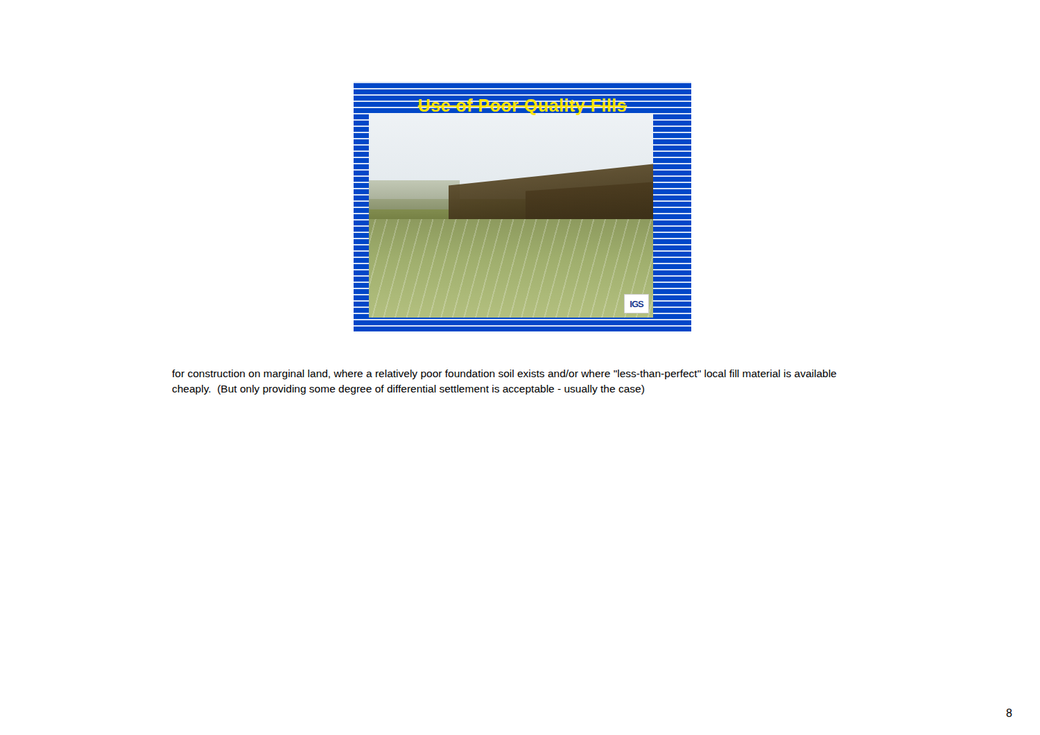Use of Poor Quality Fills
IGS
for construction on marginal land, where a relatively poor foundation soil exists and/or where "less-than-perfect" local fill material is available cheaply. (But only providing some degree of differential settlement is acceptable - usually the case)
8